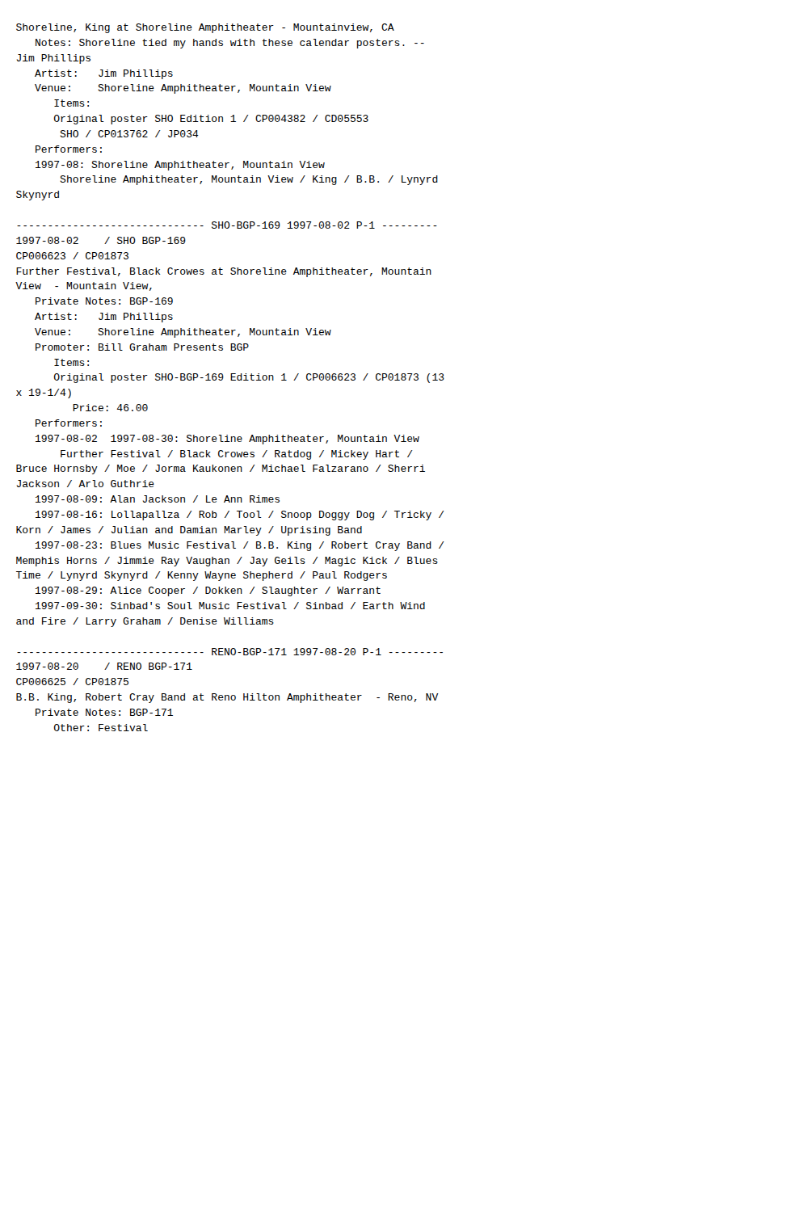Shoreline, King at Shoreline Amphitheater - Mountainview, CA
   Notes: Shoreline tied my hands with these calendar posters. --
Jim Phillips
   Artist:   Jim Phillips
   Venue:    Shoreline Amphitheater, Mountain View
      Items:
      Original poster SHO Edition 1 / CP004382 / CD05553
       SHO / CP013762 / JP034
   Performers:
   1997-08: Shoreline Amphitheater, Mountain View
       Shoreline Amphitheater, Mountain View / King / B.B. / Lynyrd 
Skynyrd

------------------------------ SHO-BGP-169 1997-08-02 P-1 ---------
1997-08-02    / SHO BGP-169
CP006623 / CP01873
Further Festival, Black Crowes at Shoreline Amphitheater, Mountain 
View  - Mountain View, 
   Private Notes: BGP-169
   Artist:   Jim Phillips
   Venue:    Shoreline Amphitheater, Mountain View
   Promoter: Bill Graham Presents BGP
      Items:
      Original poster SHO-BGP-169 Edition 1 / CP006623 / CP01873 (13 
x 19-1/4)
         Price: 46.00
   Performers:
   1997-08-02  1997-08-30: Shoreline Amphitheater, Mountain View
       Further Festival / Black Crowes / Ratdog / Mickey Hart / 
Bruce Hornsby / Moe / Jorma Kaukonen / Michael Falzarano / Sherri 
Jackson / Arlo Guthrie
   1997-08-09: Alan Jackson / Le Ann Rimes
   1997-08-16: Lollapallza / Rob / Tool / Snoop Doggy Dog / Tricky / 
Korn / James / Julian and Damian Marley / Uprising Band
   1997-08-23: Blues Music Festival / B.B. King / Robert Cray Band / 
Memphis Horns / Jimmie Ray Vaughan / Jay Geils / Magic Kick / Blues 
Time / Lynyrd Skynyrd / Kenny Wayne Shepherd / Paul Rodgers
   1997-08-29: Alice Cooper / Dokken / Slaughter / Warrant
   1997-09-30: Sinbad's Soul Music Festival / Sinbad / Earth Wind 
and Fire / Larry Graham / Denise Williams

------------------------------ RENO-BGP-171 1997-08-20 P-1 ---------
1997-08-20    / RENO BGP-171
CP006625 / CP01875
B.B. King, Robert Cray Band at Reno Hilton Amphitheater  - Reno, NV
   Private Notes: BGP-171
      Other: Festival